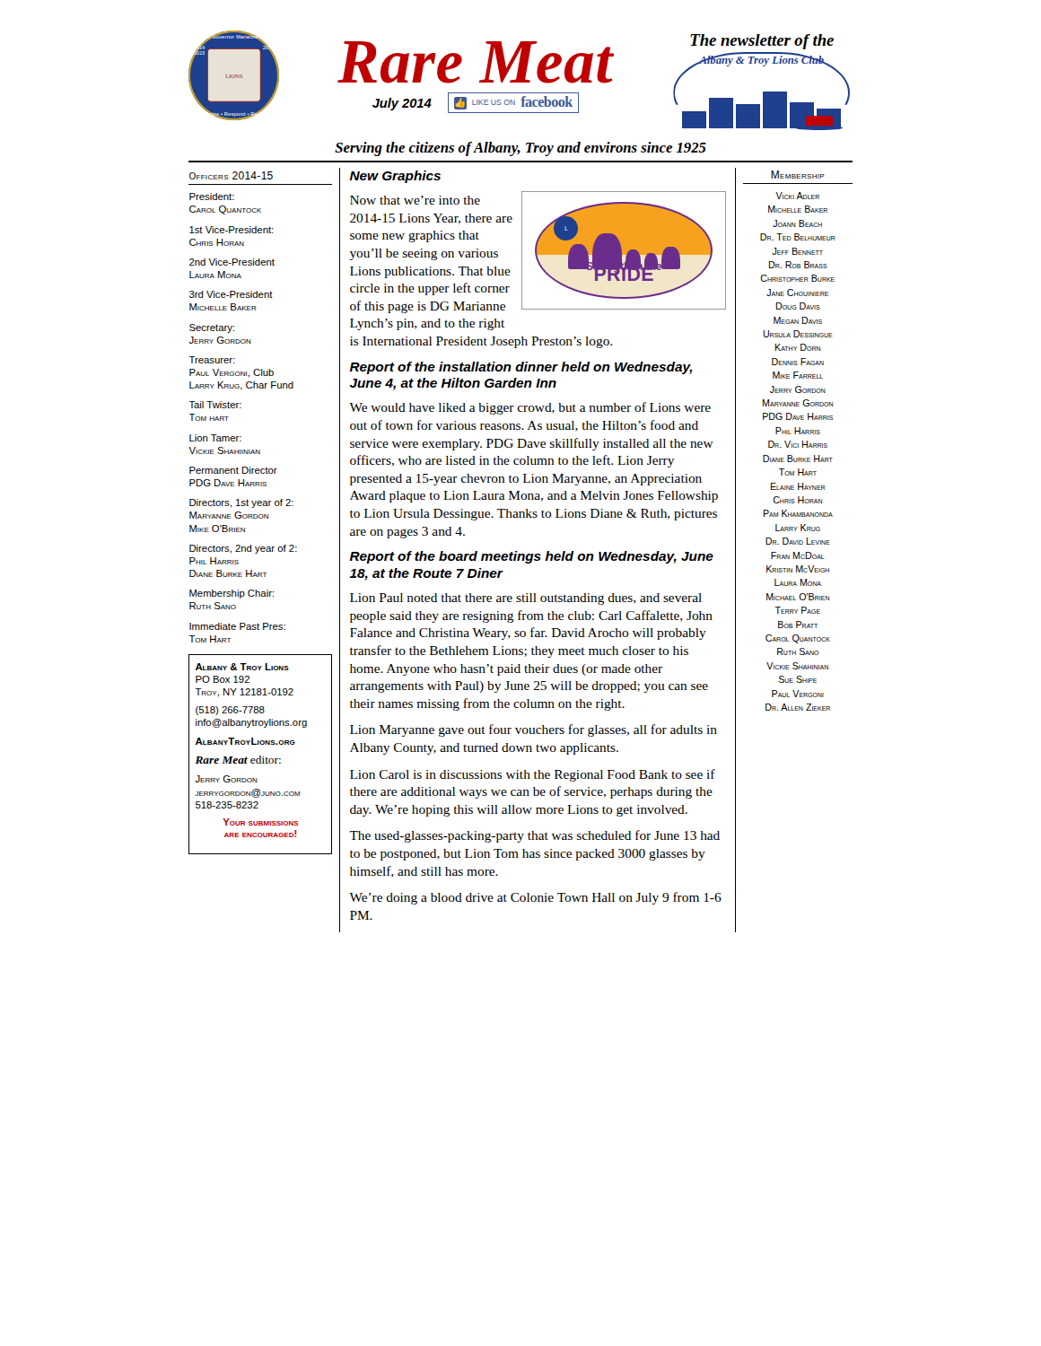District Governor Marianne Lynch Recognize • Respond • Revitalize
2014
2015
20Y2
LIONS
Rare Meat
July 2014 👍 LIKE US ON facebook
The newsletter of the
Albany & Troy Lions Club
Serving the citizens of Albany, Troy and environs since 1925
Officers 2014-15
President: Carol Quantock
1st Vice-President: Chris Horan
2nd Vice-President Laura Mona
3rd Vice-President Michelle Baker
Secretary: Jerry Gordon
Treasurer: Paul Vergoni, Club
Larry Krug, Char Fund
Tail Twister: Tom hart
Lion Tamer: Vickie Shahiinian
Permanent Director PDG Dave Harris
Directors, 1st year of 2: Maryanne Gordon
Mike O'Brien
Directors, 2nd year of 2: Phil Harris
Diane Burke Hart
Membership Chair: Ruth Sano
Immediate Past Pres: Tom Hart
Albany & Troy Lions
PO Box 192
Troy, NY 12181-0192
(518) 266-7788
info@albanytroylions.org
AlbanyTroyLions.org
Rare Meat editor:
Jerry Gordon
jerrygordon@juno.com
518-235-8232
Your submissions
are encouraged!
New Graphics
L
Strengthen the
PRIDE
Now that we’re into the 2014-15 Lions Year, there are some new graphics that you’ll be seeing on various Lions publications. That blue circle in the upper left corner of this page is DG Marianne Lynch’s pin, and to the right is International President Joseph Preston’s logo.
Report of the installation dinner held on Wednesday, June 4, at the Hilton Garden Inn
We would have liked a bigger crowd, but a number of Lions were out of town for various reasons. As usual, the Hilton’s food and service were exemplary. PDG Dave skillfully installed all the new officers, who are listed in the column to the left. Lion Jerry presented a 15-year chevron to Lion Maryanne, an Appreciation Award plaque to Lion Laura Mona, and a Melvin Jones Fellowship to Lion Ursula Dessingue. Thanks to Lions Diane & Ruth, pictures are on pages 3 and 4.
Report of the board meetings held on Wednesday, June 18, at the Route 7 Diner
Lion Paul noted that there are still outstanding dues, and several people said they are resigning from the club: Carl Caffalette, John Falance and Christina Weary, so far. David Arocho will probably transfer to the Bethlehem Lions; they meet much closer to his home. Anyone who hasn’t paid their dues (or made other arrangements with Paul) by June 25 will be dropped; you can see their names missing from the column on the right.
Lion Maryanne gave out four vouchers for glasses, all for adults in Albany County, and turned down two applicants.
Lion Carol is in discussions with the Regional Food Bank to see if there are additional ways we can be of service, perhaps during the day. We’re hoping this will allow more Lions to get involved.
The used-glasses-packing-party that was scheduled for June 13 had to be postponed, but Lion Tom has since packed 3000 glasses by himself, and still has more.
We’re doing a blood drive at Colonie Town Hall on July 9 from 1-6 PM.
Membership
Vicki Adler
Michelle Baker
Joann Beach
Dr. Ted Belhumeur
Jeff Bennett
Dr. Rob Brass
Christopher Burke
Jane Chouiniere
Doug Davis
Megan Davis
Ursula Dessingue
Kathy Dorn
Dennis Fagan
Mike Farrell
Jerry Gordon
Maryanne Gordon
PDG Dave Harris
Phil Harris
Dr. Vici Harris
Diane Burke Hart
Tom Hart
Elaine Hayner
Chris Horan
Pam Khambanonda
Larry Krug
Dr. David Levine
Fran McDoal
Kristin McVeigh
Laura Mona
Michael O'Brien
Terry Page
Bob Pratt
Carol Quantock
Ruth Sano
Vickie Shahinian
Sue Shipe
Paul Vergoni
Dr. Allen Zieker